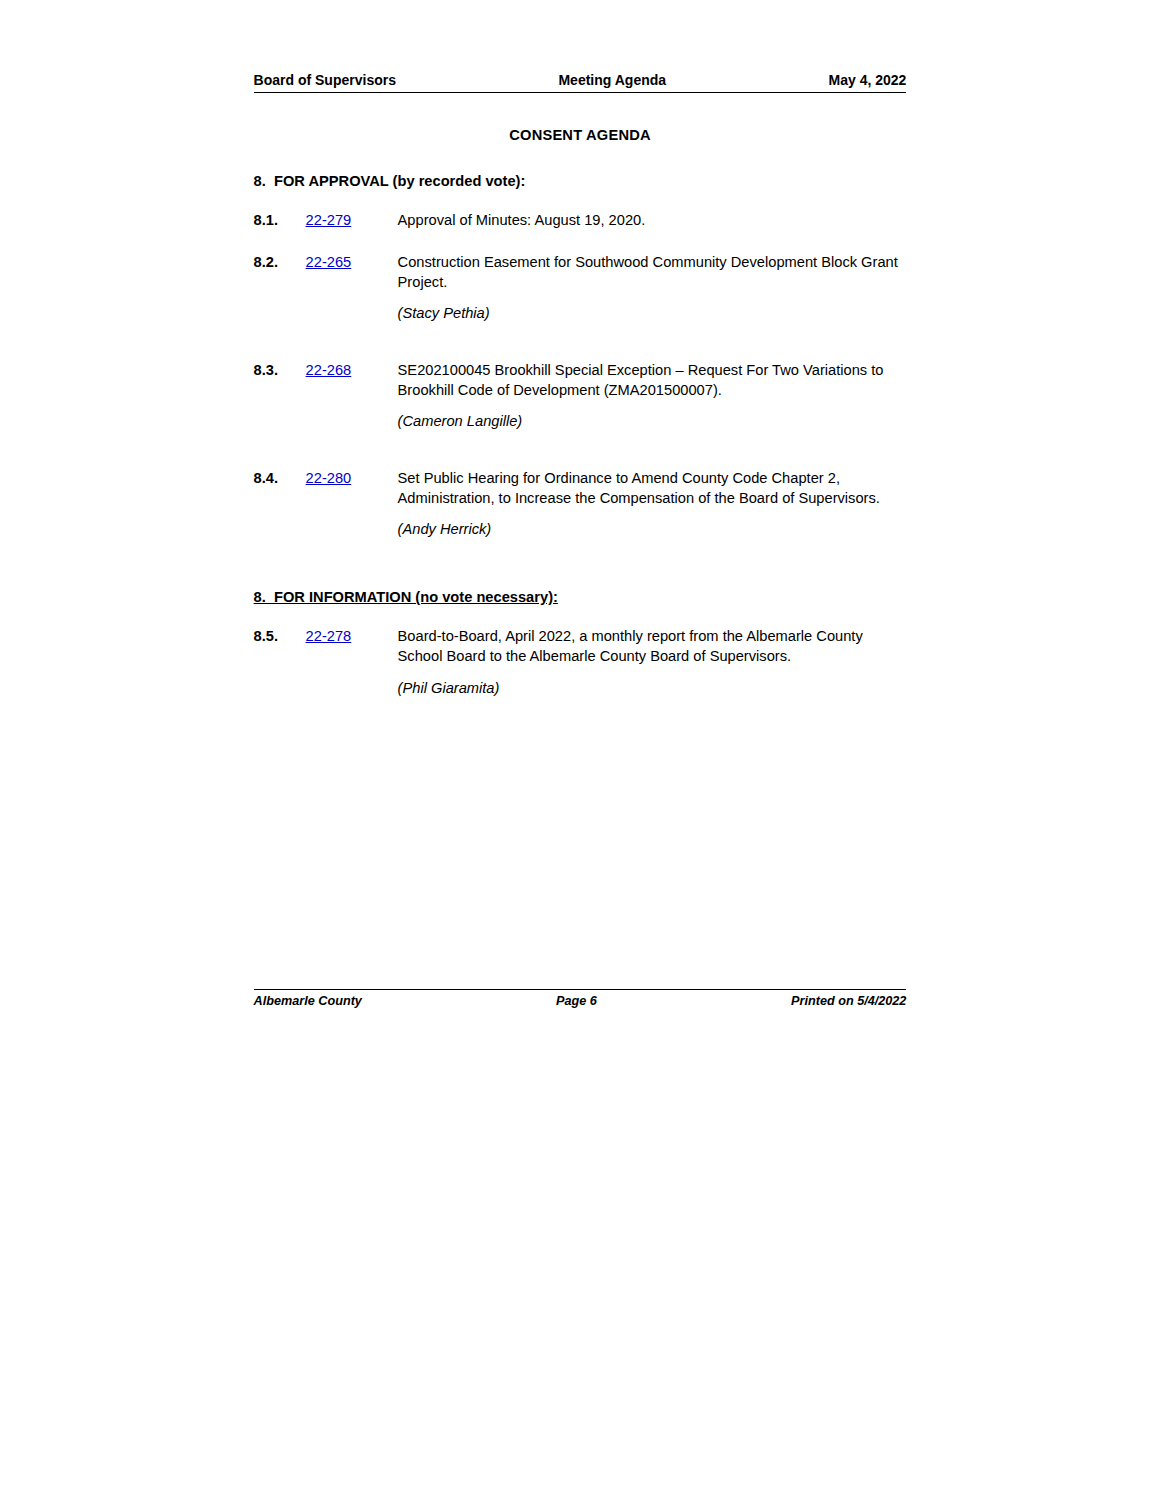Board of Supervisors
Meeting Agenda
May 4, 2022
CONSENT AGENDA
8. FOR APPROVAL (by recorded vote):
8.1.
22-279
Approval of Minutes: August 19, 2020.
8.2.
22-265
Construction Easement for Southwood Community Development Block Grant Project.
(Stacy Pethia)
8.3.
22-268
SE202100045 Brookhill Special Exception – Request For Two Variations to Brookhill Code of Development (ZMA201500007).
(Cameron Langille)
8.4.
22-280
Set Public Hearing for Ordinance to Amend County Code Chapter 2, Administration, to Increase the Compensation of the Board of Supervisors.
(Andy Herrick)
8. FOR INFORMATION (no vote necessary):
8.5.
22-278
Board-to-Board, April 2022, a monthly report from the Albemarle County School Board to the Albemarle County Board of Supervisors.
(Phil Giaramita)
Albemarle County
Page 6
Printed on 5/4/2022